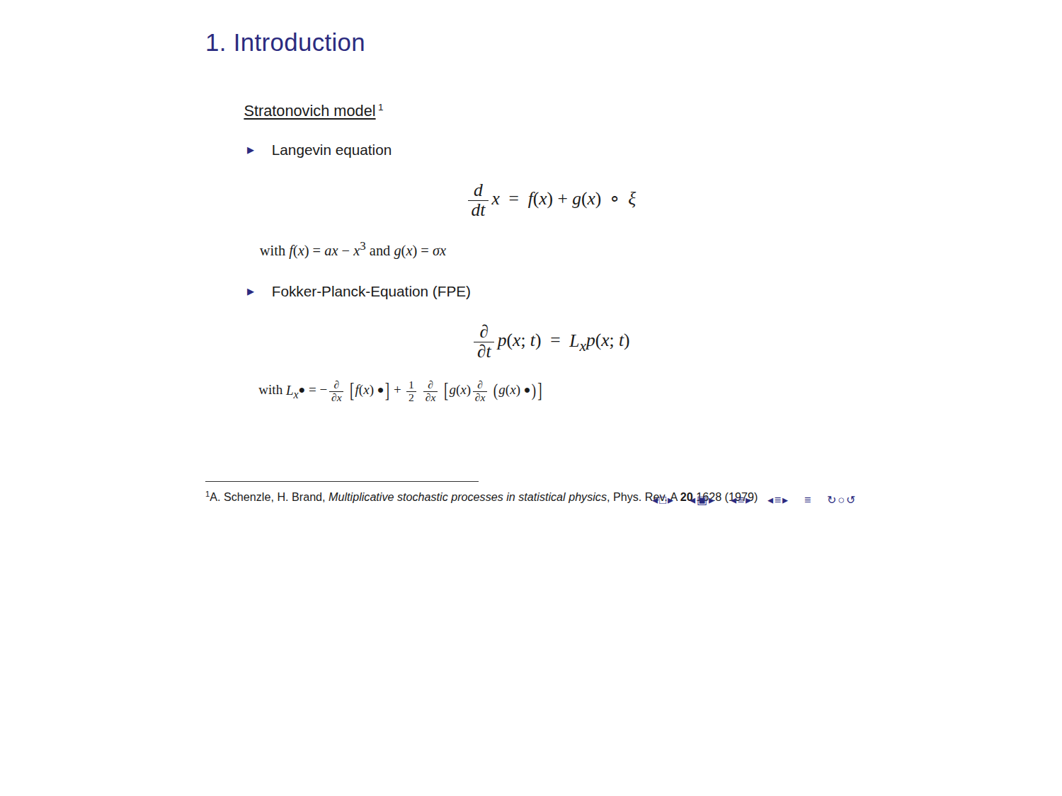1. Introduction
Stratonovich model1
Langevin equation
ddt x = f(x) + g(x) ∘ ξ
with f(x) = ax − x3 and g(x) = σx
Fokker-Planck-Equation (FPE)
∂∂t p(x; t) = Lx p(x; t)
with Lx● = −∂∂x [f(x) ●] + 12 ∂∂x [g(x)∂∂x (g(x) ●)]
1A. Schenzle, H. Brand, Multiplicative stochastic processes in statistical physics, Phys. Rev. A 20 1628 (1979)
◂□▸ ◂▣▸ ◂≡▸ ◂≡▸ ≡ ↻○↺